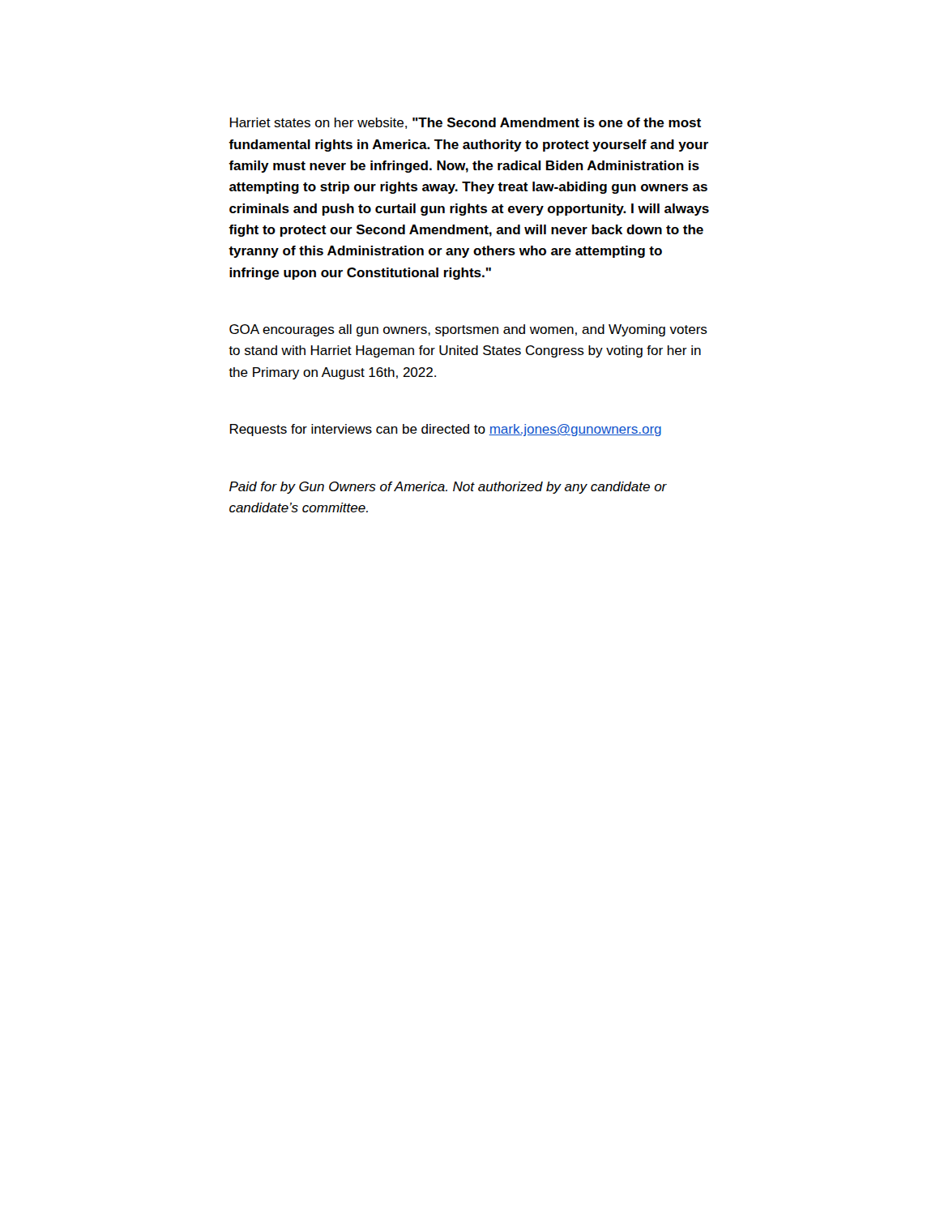Harriet states on her website, "The Second Amendment is one of the most fundamental rights in America. The authority to protect yourself and your family must never be infringed. Now, the radical Biden Administration is attempting to strip our rights away. They treat law-abiding gun owners as criminals and push to curtail gun rights at every opportunity. I will always fight to protect our Second Amendment, and will never back down to the tyranny of this Administration or any others who are attempting to infringe upon our Constitutional rights."
GOA encourages all gun owners, sportsmen and women, and Wyoming voters to stand with Harriet Hageman for United States Congress by voting for her in the Primary on August 16th, 2022.
Requests for interviews can be directed to mark.jones@gunowners.org
Paid for by Gun Owners of America. Not authorized by any candidate or candidate’s committee.